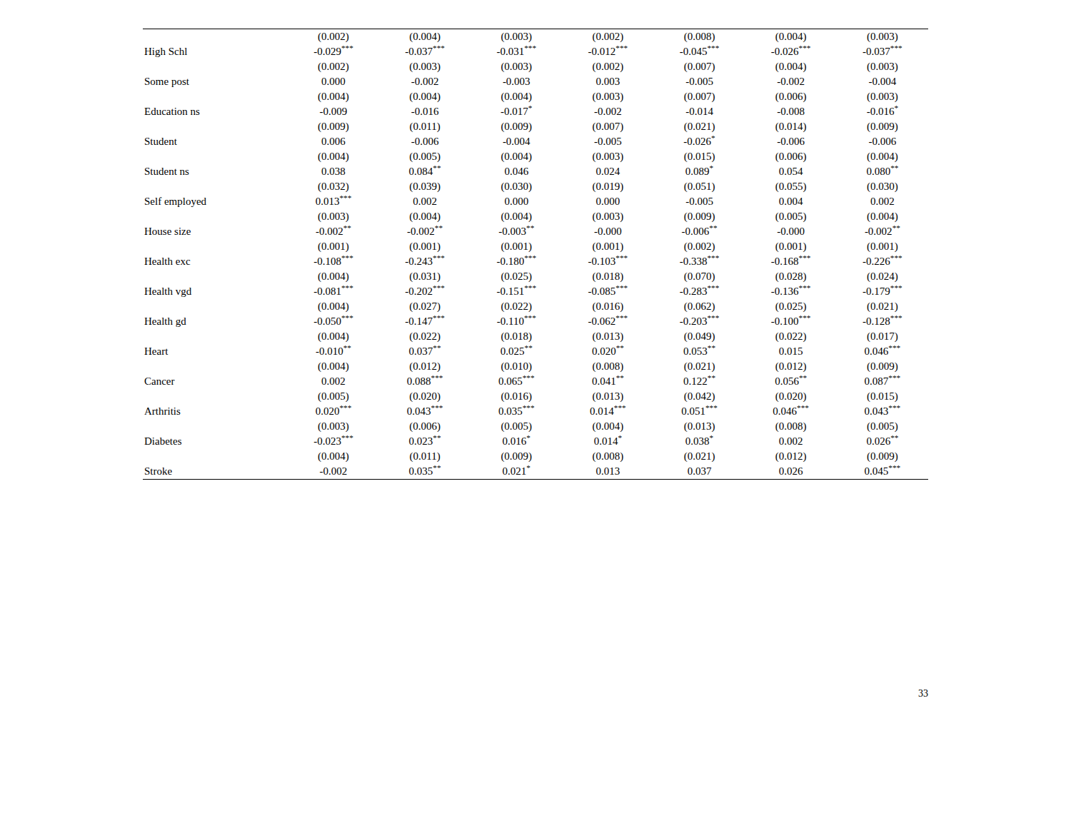| | (0.002) | (0.004) | (0.003) | (0.002) | (0.008) | (0.004) | (0.003) |
| High Schl | -0.029 *** | -0.037 *** | -0.031 *** | -0.012 *** | -0.045 *** | -0.026 *** | -0.037 *** |
| | (0.002) | (0.003) | (0.003) | (0.002) | (0.007) | (0.004) | (0.003) |
| Some post | 0.000 | -0.002 | -0.003 | 0.003 | -0.005 | -0.002 | -0.004 |
| | (0.004) | (0.004) | (0.004) | (0.003) | (0.007) | (0.006) | (0.003) |
| Education ns | -0.009 | -0.016 | -0.017 * | -0.002 | -0.014 | -0.008 | -0.016 * |
| | (0.009) | (0.011) | (0.009) | (0.007) | (0.021) | (0.014) | (0.009) |
| Student | 0.006 | -0.006 | -0.004 | -0.005 | -0.026 * | -0.006 | -0.006 |
| | (0.004) | (0.005) | (0.004) | (0.003) | (0.015) | (0.006) | (0.004) |
| Student ns | 0.038 | 0.084 ** | 0.046 | 0.024 | 0.089 * | 0.054 | 0.080 ** |
| | (0.032) | (0.039) | (0.030) | (0.019) | (0.051) | (0.055) | (0.030) |
| Self employed | 0.013 *** | 0.002 | 0.000 | 0.000 | -0.005 | 0.004 | 0.002 |
| | (0.003) | (0.004) | (0.004) | (0.003) | (0.009) | (0.005) | (0.004) |
| House size | -0.002 ** | -0.002 ** | -0.003 ** | -0.000 | -0.006 ** | -0.000 | -0.002 ** |
| | (0.001) | (0.001) | (0.001) | (0.001) | (0.002) | (0.001) | (0.001) |
| Health exc | -0.108 *** | -0.243 *** | -0.180 *** | -0.103 *** | -0.338 *** | -0.168 *** | -0.226 *** |
| | (0.004) | (0.031) | (0.025) | (0.018) | (0.070) | (0.028) | (0.024) |
| Health vgd | -0.081 *** | -0.202 *** | -0.151 *** | -0.085 *** | -0.283 *** | -0.136 *** | -0.179 *** |
| | (0.004) | (0.027) | (0.022) | (0.016) | (0.062) | (0.025) | (0.021) |
| Health gd | -0.050 *** | -0.147 *** | -0.110 *** | -0.062 *** | -0.203 *** | -0.100 *** | -0.128 *** |
| | (0.004) | (0.022) | (0.018) | (0.013) | (0.049) | (0.022) | (0.017) |
| Heart | -0.010 ** | 0.037 ** | 0.025 ** | 0.020 ** | 0.053 ** | 0.015 | 0.046 *** |
| | (0.004) | (0.012) | (0.010) | (0.008) | (0.021) | (0.012) | (0.009) |
| Cancer | 0.002 | 0.088 *** | 0.065 *** | 0.041 ** | 0.122 ** | 0.056 ** | 0.087 *** |
| | (0.005) | (0.020) | (0.016) | (0.013) | (0.042) | (0.020) | (0.015) |
| Arthritis | 0.020 *** | 0.043 *** | 0.035 *** | 0.014 *** | 0.051 *** | 0.046 *** | 0.043 *** |
| | (0.003) | (0.006) | (0.005) | (0.004) | (0.013) | (0.008) | (0.005) |
| Diabetes | -0.023 *** | 0.023 ** | 0.016 * | 0.014 * | 0.038 * | 0.002 | 0.026 ** |
| | (0.004) | (0.011) | (0.009) | (0.008) | (0.021) | (0.012) | (0.009) |
| Stroke | -0.002 | 0.035 ** | 0.021 * | 0.013 | 0.037 | 0.026 | 0.045 *** |
33